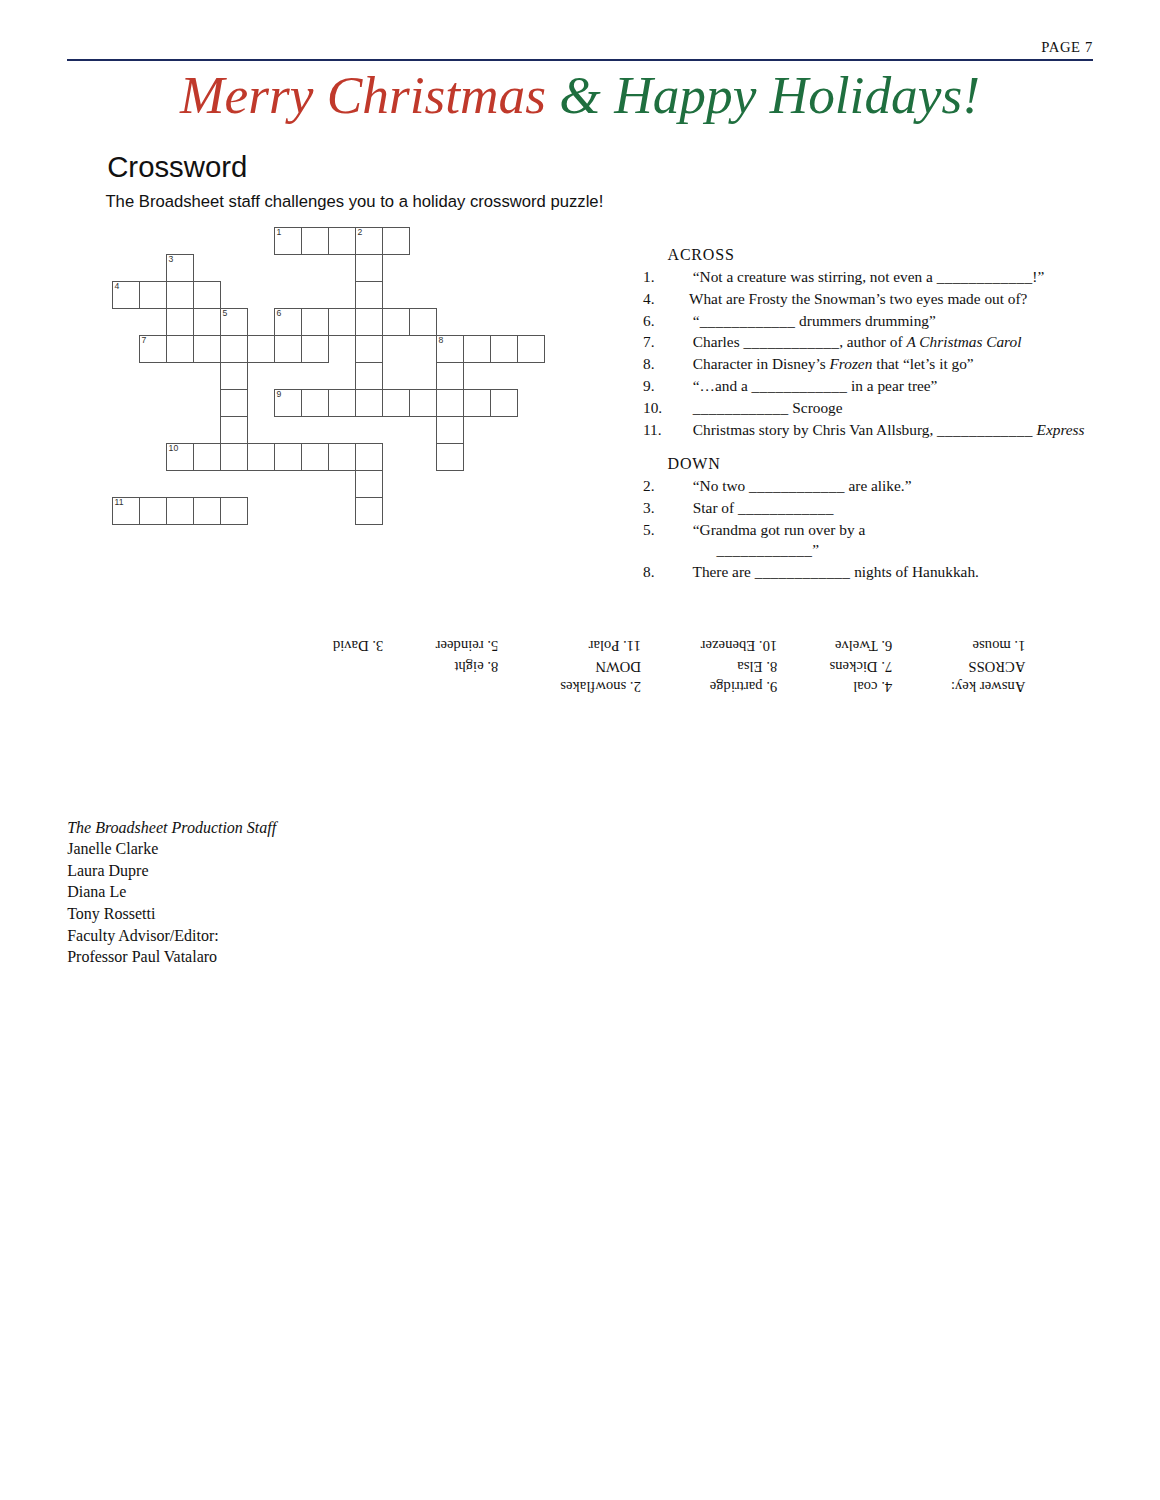PAGE 7
Merry Christmas & Happy Holidays!
Crossword
The Broadsheet staff challenges you to a holiday crossword puzzle!
| | | | | | | 1 | | | 2 | | | | | | | | |
| | | 3 | | | | | | | | | | | | | | | |
| 4 | | | | | | | | | | | | | | | | | |
| | | | | 5 | | 6 | | | | | | | | | | | |
| | 7 | | | | | | | | | | | 8 | | | | | |
| | | | | | | 9 | | | | | | | | | | | |
| | | 10 | | | | | | | | | | | | | | | |
| 11 | | | | | | | | | | | | | | | | | |
ACROSS
1. “Not a creature was stirring, not even a ____________!”
4. What are Frosty the Snowman’s two eyes made out of?
6. “____________ drummers drumming”
7. Charles ____________, author of A Christmas Carol
8. Character in Disney’s Frozen that “let’s it go”
9. “…and a ____________ in a pear tree”
10. ____________ Scrooge
11. Christmas story by Chris Van Allsburg, ____________ Express
DOWN
2. “No two ____________ are alike.”
3. Star of ____________
5. “Grandma got run over by a ____________”
8. There are ____________ nights of Hanukkah.
| Answer key: | 4. coal | 9. partridge | 2. snowflakes |
| ACROSS | 7. Dickens | 8. Elsa | DOWN | 8. eight |
| 1. mouse | 6. Twelve | 10. Ebenezer | 11. Polar | 5. reindeer | 3. David |
The Broadsheet Production Staff
Janelle Clarke
Laura Dupre
Diana Le
Tony Rossetti
Faculty Advisor/Editor:
Professor Paul Vatalaro